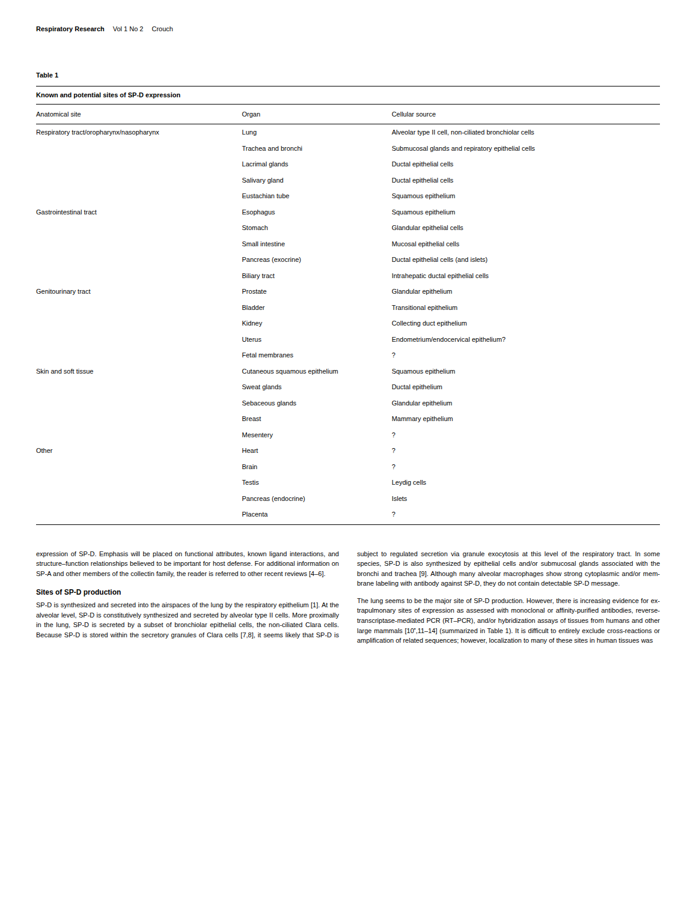Respiratory Research Vol 1 No 2 Crouch
Table 1
Known and potential sites of SP-D expression
| Anatomical site | Organ | Cellular source |
| --- | --- | --- |
| Respiratory tract/oropharynx/nasopharynx | Lung | Alveolar type II cell, non-ciliated bronchiolar cells |
| | Trachea and bronchi | Submucosal glands and repiratory epithelial cells |
| | Lacrimal glands | Ductal epithelial cells |
| | Salivary gland | Ductal epithelial cells |
| | Eustachian tube | Squamous epithelium |
| Gastrointestinal tract | Esophagus | Squamous epithelium |
| | Stomach | Glandular epithelial cells |
| | Small intestine | Mucosal epithelial cells |
| | Pancreas (exocrine) | Ductal epithelial cells (and islets) |
| | Biliary tract | Intrahepatic ductal epithelial cells |
| Genitourinary tract | Prostate | Glandular epithelium |
| | Bladder | Transitional epithelium |
| | Kidney | Collecting duct epithelium |
| | Uterus | Endometrium/endocervical epithelium? |
| | Fetal membranes | ? |
| Skin and soft tissue | Cutaneous squamous epithelium | Squamous epithelium |
| | Sweat glands | Ductal epithelium |
| | Sebaceous glands | Glandular epithelium |
| | Breast | Mammary epithelium |
| | Mesentery | ? |
| Other | Heart | ? |
| | Brain | ? |
| | Testis | Leydig cells |
| | Pancreas (endocrine) | Islets |
| | Placenta | ? |
expression of SP-D. Emphasis will be placed on functional attributes, known ligand interactions, and structure–function relationships believed to be important for host defense. For additional information on SP-A and other members of the collectin family, the reader is referred to other recent reviews [4–6].
Sites of SP-D production
SP-D is synthesized and secreted into the airspaces of the lung by the respiratory epithelium [1]. At the alveolar level, SP-D is constitutively synthesized and secreted by alveolar type II cells. More proximally in the lung, SP-D is secreted by a subset of bronchiolar epithelial cells, the non-ciliated Clara cells. Because SP-D is stored within the secretory granules of Clara cells [7,8], it seems likely that SP-D is subject to regulated secretion via granule exocytosis at this level of the respiratory tract. In some species, SP-D is also synthesized by epithelial cells and/or submucosal glands associated with the bronchi and trachea [9]. Although many alveolar macrophages show strong cytoplasmic and/or membrane labeling with antibody against SP-D, they do not contain detectable SP-D message.
The lung seems to be the major site of SP-D production. However, there is increasing evidence for extrapulmonary sites of expression as assessed with monoclonal or affinity-purified antibodies, reverse-transcriptase-mediated PCR (RT–PCR), and/or hybridization assays of tissues from humans and other large mammals [10•,11–14] (summarized in Table 1). It is difficult to entirely exclude cross-reactions or amplification of related sequences; however, localization to many of these sites in human tissues was